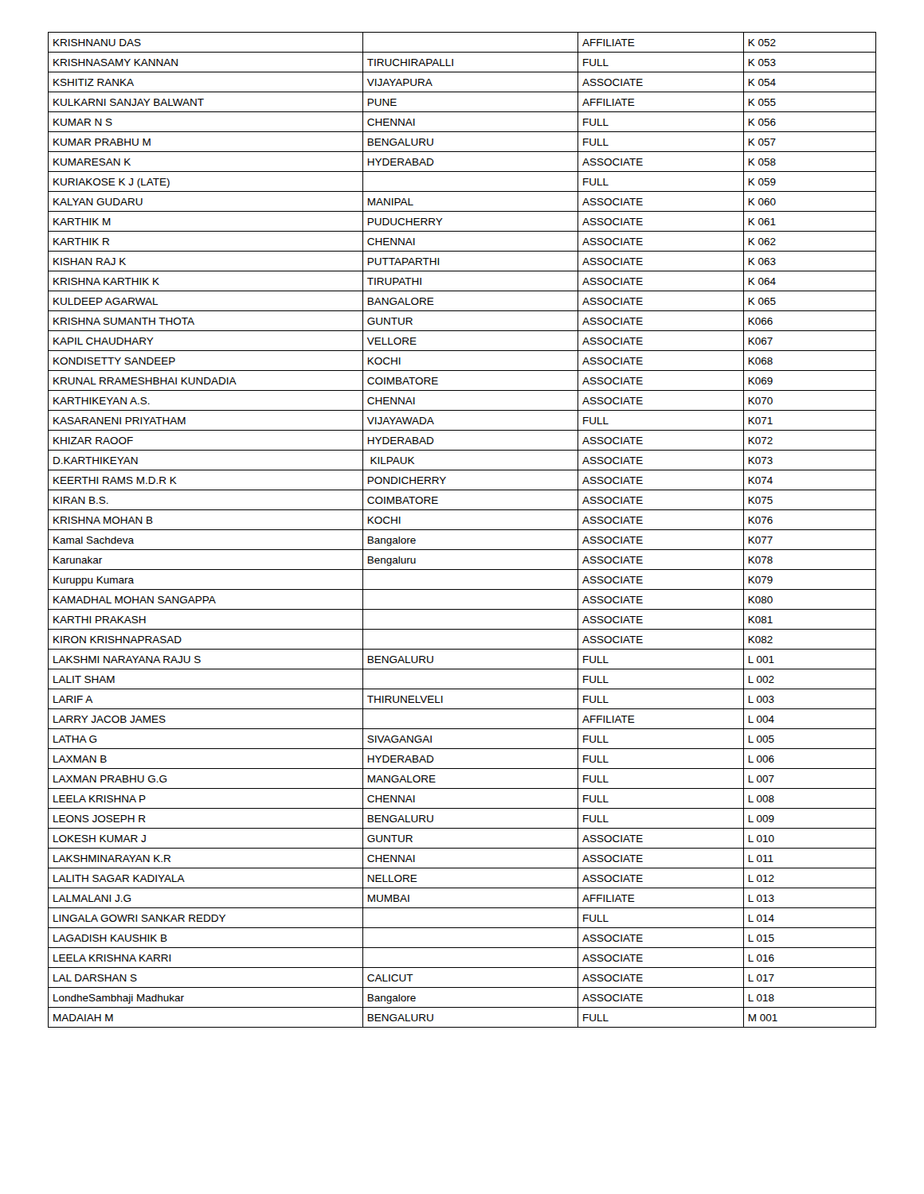| KRISHNANU DAS | | AFFILIATE | K 052 |
| KRISHNASAMY KANNAN | TIRUCHIRAPALLI | FULL | K 053 |
| KSHITIZ RANKA | VIJAYAPURA | ASSOCIATE | K 054 |
| KULKARNI SANJAY BALWANT | PUNE | AFFILIATE | K 055 |
| KUMAR N S | CHENNAI | FULL | K 056 |
| KUMAR PRABHU M | BENGALURU | FULL | K 057 |
| KUMARESAN K | HYDERABAD | ASSOCIATE | K 058 |
| KURIAKOSE K J (LATE) | | FULL | K 059 |
| KALYAN GUDARU | MANIPAL | ASSOCIATE | K 060 |
| KARTHIK M | PUDUCHERRY | ASSOCIATE | K 061 |
| KARTHIK R | CHENNAI | ASSOCIATE | K 062 |
| KISHAN RAJ K | PUTTAPARTHI | ASSOCIATE | K 063 |
| KRISHNA KARTHIK K | TIRUPATHI | ASSOCIATE | K 064 |
| KULDEEP AGARWAL | BANGALORE | ASSOCIATE | K 065 |
| KRISHNA SUMANTH THOTA | GUNTUR | ASSOCIATE | K066 |
| KAPIL CHAUDHARY | VELLORE | ASSOCIATE | K067 |
| KONDISETTY SANDEEP | KOCHI | ASSOCIATE | K068 |
| KRUNAL RRAMESHBHAI KUNDADIA | COIMBATORE | ASSOCIATE | K069 |
| KARTHIKEYAN A.S. | CHENNAI | ASSOCIATE | K070 |
| KASARANENI PRIYATHAM | VIJAYAWADA | FULL | K071 |
| KHIZAR RAOOF | HYDERABAD | ASSOCIATE | K072 |
| D.KARTHIKEYAN | KILPAUK | ASSOCIATE | K073 |
| KEERTHI RAMS M.D.R K | PONDICHERRY | ASSOCIATE | K074 |
| KIRAN B.S. | COIMBATORE | ASSOCIATE | K075 |
| KRISHNA MOHAN B | KOCHI | ASSOCIATE | K076 |
| Kamal Sachdeva | Bangalore | ASSOCIATE | K077 |
| Karunakar | Bengaluru | ASSOCIATE | K078 |
| Kuruppu Kumara | | ASSOCIATE | K079 |
| KAMADHAL MOHAN SANGAPPA | | ASSOCIATE | K080 |
| KARTHI PRAKASH | | ASSOCIATE | K081 |
| KIRON KRISHNAPRASAD | | ASSOCIATE | K082 |
| LAKSHMI NARAYANA RAJU S | BENGALURU | FULL | L 001 |
| LALIT SHAM | | FULL | L 002 |
| LARIF A | THIRUNELVELI | FULL | L 003 |
| LARRY JACOB JAMES | | AFFILIATE | L 004 |
| LATHA G | SIVAGANGAI | FULL | L 005 |
| LAXMAN B | HYDERABAD | FULL | L 006 |
| LAXMAN PRABHU G.G | MANGALORE | FULL | L 007 |
| LEELA KRISHNA P | CHENNAI | FULL | L 008 |
| LEONS JOSEPH R | BENGALURU | FULL | L 009 |
| LOKESH KUMAR J | GUNTUR | ASSOCIATE | L 010 |
| LAKSHMINARAYAN K.R | CHENNAI | ASSOCIATE | L 011 |
| LALITH SAGAR KADIYALA | NELLORE | ASSOCIATE | L 012 |
| LALMALANI J.G | MUMBAI | AFFILIATE | L 013 |
| LINGALA GOWRI SANKAR REDDY | | FULL | L 014 |
| LAGADISH KAUSHIK B | | ASSOCIATE | L 015 |
| LEELA KRISHNA KARRI | | ASSOCIATE | L 016 |
| LAL DARSHAN S | CALICUT | ASSOCIATE | L 017 |
| LondheSambhaji Madhukar | Bangalore | ASSOCIATE | L 018 |
| MADAIAH M | BENGALURU | FULL | M 001 |